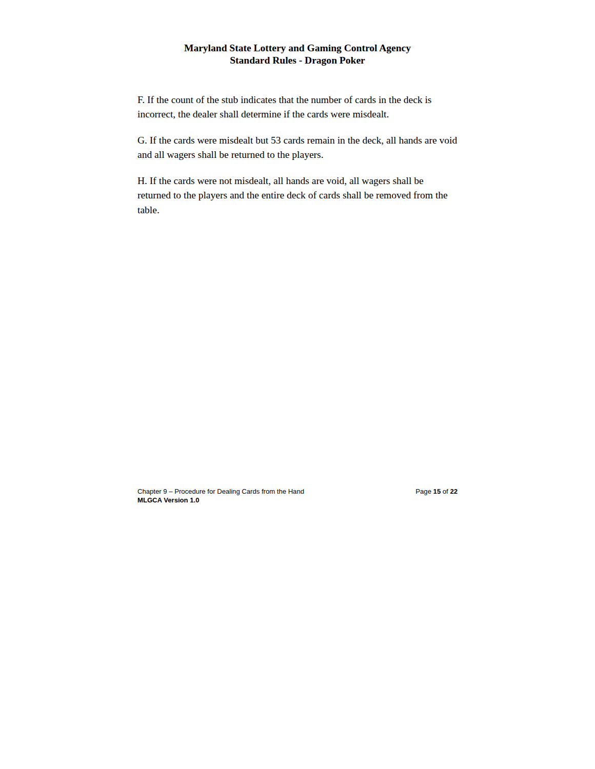Maryland State Lottery and Gaming Control Agency Standard Rules - Dragon Poker
F. If the count of the stub indicates that the number of cards in the deck is incorrect, the dealer shall determine if the cards were misdealt.
G. If the cards were misdealt but 53 cards remain in the deck, all hands are void and all wagers shall be returned to the players.
H. If the cards were not misdealt, all hands are void, all wagers shall be returned to the players and the entire deck of cards shall be removed from the table.
Chapter 9 – Procedure for Dealing Cards from the Hand
MLGCA Version 1.0
Page 15 of 22